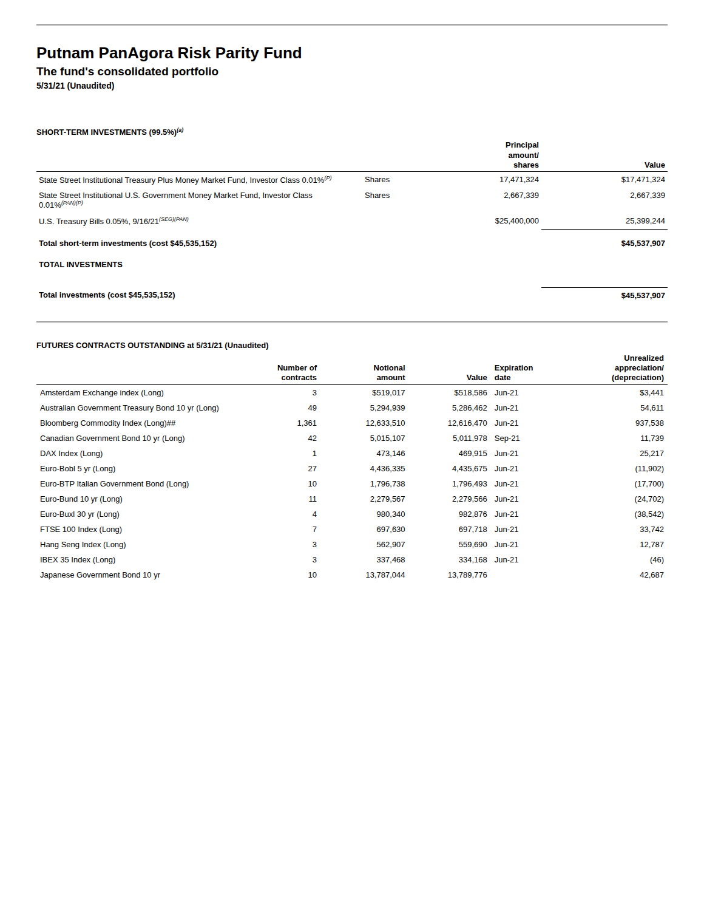Putnam PanAgora Risk Parity Fund
The fund's consolidated portfolio
5/31/21 (Unaudited)
SHORT-TERM INVESTMENTS (99.5%)(a)
| | | Principal amount/ shares | Value |
| State Street Institutional Treasury Plus Money Market Fund, Investor Class 0.01% (P) | Shares | 17,471,324 | $17,471,324 |
| State Street Institutional U.S. Government Money Market Fund, Investor Class 0.01% (PAN)(P) | Shares | 2,667,339 | 2,667,339 |
| U.S. Treasury Bills 0.05%, 9/16/21 (SEG)(PAN) | | $25,400,000 | 25,399,244 |
| Total short-term investments (cost $45,535,152) | | | $45,537,907 |
| TOTAL INVESTMENTS | | | |
| Total investments (cost $45,535,152) | | | $45,537,907 |
FUTURES CONTRACTS OUTSTANDING at 5/31/21 (Unaudited)
| | Number of contracts | Notional amount | Value | Expiration date | Unrealized appreciation/ (depreciation) |
| --- | --- | --- | --- | --- | --- |
| Amsterdam Exchange index (Long) | 3 | $519,017 | $518,586 | Jun-21 | $3,441 |
| Australian Government Treasury Bond 10 yr (Long) | 49 | 5,294,939 | 5,286,462 | Jun-21 | 54,611 |
| Bloomberg Commodity Index (Long)## | 1,361 | 12,633,510 | 12,616,470 | Jun-21 | 937,538 |
| Canadian Government Bond 10 yr (Long) | 42 | 5,015,107 | 5,011,978 | Sep-21 | 11,739 |
| DAX Index (Long) | 1 | 473,146 | 469,915 | Jun-21 | 25,217 |
| Euro-Bobl 5 yr (Long) | 27 | 4,436,335 | 4,435,675 | Jun-21 | (11,902) |
| Euro-BTP Italian Government Bond (Long) | 10 | 1,796,738 | 1,796,493 | Jun-21 | (17,700) |
| Euro-Bund 10 yr (Long) | 11 | 2,279,567 | 2,279,566 | Jun-21 | (24,702) |
| Euro-Buxl 30 yr (Long) | 4 | 980,340 | 982,876 | Jun-21 | (38,542) |
| FTSE 100 Index (Long) | 7 | 697,630 | 697,718 | Jun-21 | 33,742 |
| Hang Seng Index (Long) | 3 | 562,907 | 559,690 | Jun-21 | 12,787 |
| IBEX 35 Index (Long) | 3 | 337,468 | 334,168 | Jun-21 | (46) |
| Japanese Government Bond 10 yr | 10 | 13,787,044 | 13,789,776 | | 42,687 |